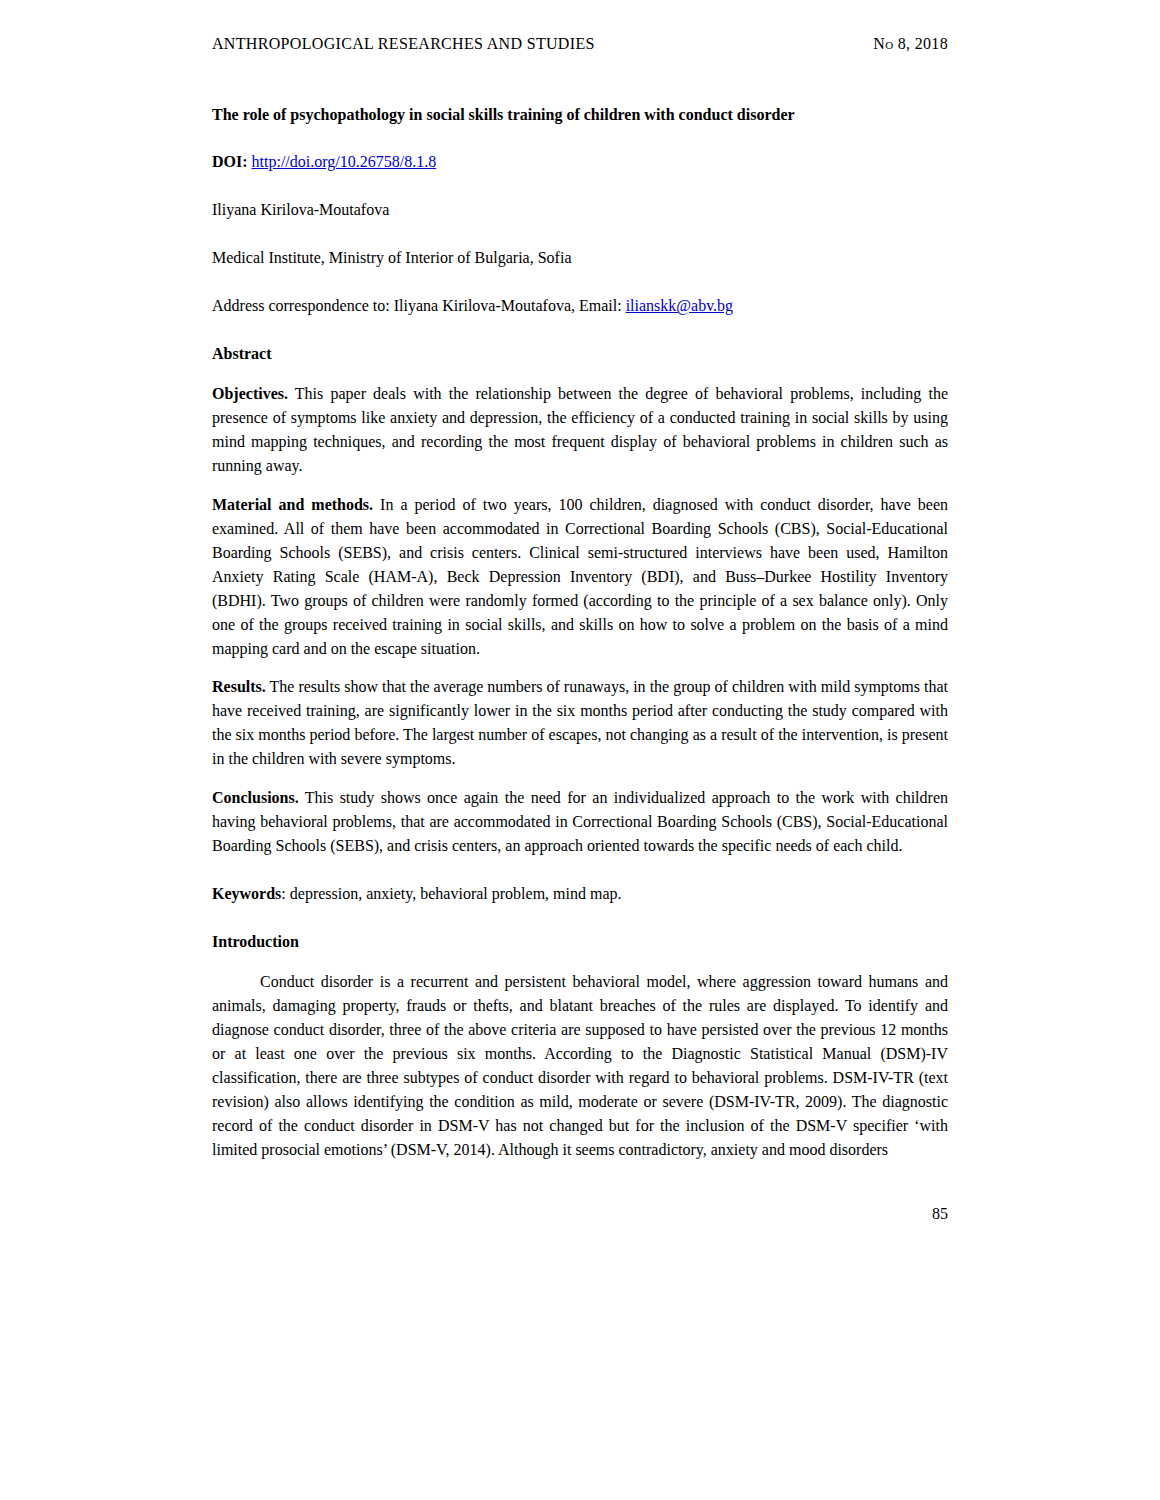Anthropological Researches and Studies No 8, 2018
The role of psychopathology in social skills training of children with conduct disorder
DOI: http://doi.org/10.26758/8.1.8
Iliyana Kirilova-Moutafova
Medical Institute, Ministry of Interior of Bulgaria, Sofia
Address correspondence to: Iliyana Kirilova-Moutafova, Email: ilianskk@abv.bg
Abstract
Objectives. This paper deals with the relationship between the degree of behavioral problems, including the presence of symptoms like anxiety and depression, the efficiency of a conducted training in social skills by using mind mapping techniques, and recording the most frequent display of behavioral problems in children such as running away.
Material and methods. In a period of two years, 100 children, diagnosed with conduct disorder, have been examined. All of them have been accommodated in Correctional Boarding Schools (CBS), Social-Educational Boarding Schools (SEBS), and crisis centers. Clinical semi-structured interviews have been used, Hamilton Anxiety Rating Scale (HAM-A), Beck Depression Inventory (BDI), and Buss–Durkee Hostility Inventory (BDHI). Two groups of children were randomly formed (according to the principle of a sex balance only). Only one of the groups received training in social skills, and skills on how to solve a problem on the basis of a mind mapping card and on the escape situation.
Results. The results show that the average numbers of runaways, in the group of children with mild symptoms that have received training, are significantly lower in the six months period after conducting the study compared with the six months period before. The largest number of escapes, not changing as a result of the intervention, is present in the children with severe symptoms.
Conclusions. This study shows once again the need for an individualized approach to the work with children having behavioral problems, that are accommodated in Correctional Boarding Schools (CBS), Social-Educational Boarding Schools (SEBS), and crisis centers, an approach oriented towards the specific needs of each child.
Keywords: depression, anxiety, behavioral problem, mind map.
Introduction
Conduct disorder is a recurrent and persistent behavioral model, where aggression toward humans and animals, damaging property, frauds or thefts, and blatant breaches of the rules are displayed. To identify and diagnose conduct disorder, three of the above criteria are supposed to have persisted over the previous 12 months or at least one over the previous six months. According to the Diagnostic Statistical Manual (DSM)-IV classification, there are three subtypes of conduct disorder with regard to behavioral problems. DSM-IV-TR (text revision) also allows identifying the condition as mild, moderate or severe (DSM-IV-TR, 2009). The diagnostic record of the conduct disorder in DSM-V has not changed but for the inclusion of the DSM-V specifier ‘with limited prosocial emotions’ (DSM-V, 2014). Although it seems contradictory, anxiety and mood disorders
85